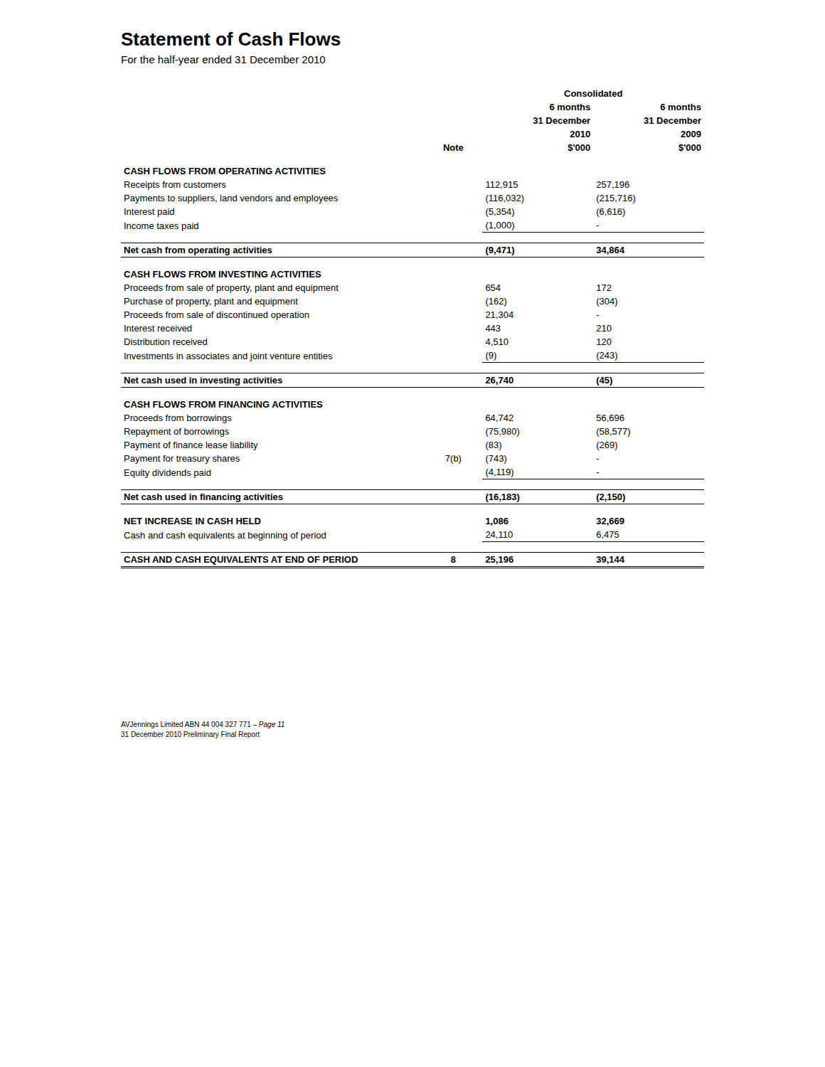Statement of Cash Flows
For the half-year ended 31 December 2010
| | | Consolidated |
| | | 6 months | 6 months |
| | | 31 December | 31 December |
| | | 2010 | 2009 |
| | Note | $'000 | $'000 |
| CASH FLOWS FROM OPERATING ACTIVITIES | | | |
| Receipts from customers | | 112,915 | 257,196 |
| Payments to suppliers, land vendors and employees | | (116,032) | (215,716) |
| Interest paid | | (5,354) | (6,616) |
| Income taxes paid | | (1,000) | - |
| Net cash from operating activities | | (9,471) | 34,864 |
| CASH FLOWS FROM INVESTING ACTIVITIES | | | |
| Proceeds from sale of property, plant and equipment | | 654 | 172 |
| Purchase of property, plant and equipment | | (162) | (304) |
| Proceeds from sale of discontinued operation | | 21,304 | - |
| Interest received | | 443 | 210 |
| Distribution received | | 4,510 | 120 |
| Investments in associates and joint venture entities | | (9) | (243) |
| Net cash used in investing activities | | 26,740 | (45) |
| CASH FLOWS FROM FINANCING ACTIVITIES | | | |
| Proceeds from borrowings | | 64,742 | 56,696 |
| Repayment of borrowings | | (75,980) | (58,577) |
| Payment of finance lease liability | | (83) | (269) |
| Payment for treasury shares | 7(b) | (743) | - |
| Equity dividends paid | | (4,119) | - |
| Net cash used in financing activities | | (16,183) | (2,150) |
| NET INCREASE IN CASH HELD | | 1,086 | 32,669 |
| Cash and cash equivalents at beginning of period | | 24,110 | 6,475 |
| CASH AND CASH EQUIVALENTS AT END OF PERIOD | 8 | 25,196 | 39,144 |
AVJennings Limited ABN 44 004 327 771 – Page 11
31 December 2010 Preliminary Final Report